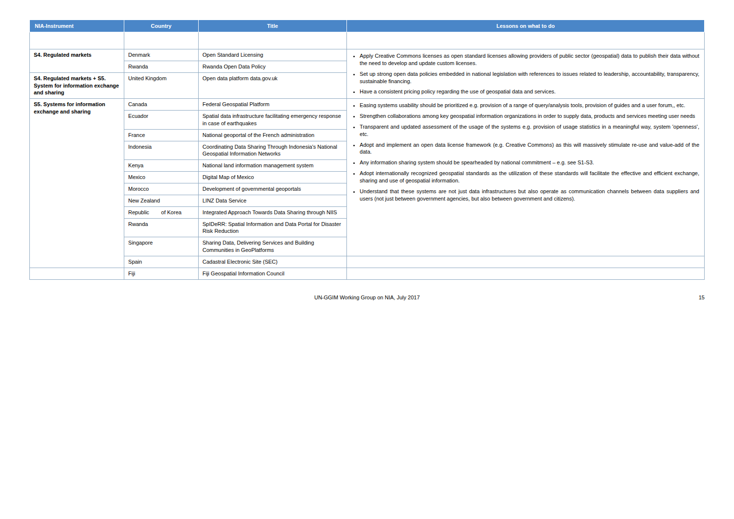| NIA-Instrument | Country | Title | Lessons on what to do |
| --- | --- | --- | --- |
| S4. Regulated markets | Denmark | Open Standard Licensing | Apply Creative Commons licenses as open standard licenses allowing providers of public sector (geospatial) data to publish their data without the need to develop and update custom licenses. Set up strong open data policies embedded in national legislation with references to issues related to leadership, accountability, transparency, sustainable financing. Have a consistent pricing policy regarding the use of geospatial data and services. |
| Rwanda | Rwanda Open Data Policy |
| S4. Regulated markets + S5. System for information exchange and sharing | United Kingdom | Open data platform data.gov.uk |
| S5. Systems for information exchange and sharing | Canada | Federal Geospatial Platform | Easing systems usability should be prioritized e.g. provision of a range of query/analysis tools, provision of guides and a user forum,, etc. Strengthen collaborations among key geospatial information organizations in order to supply data, products and services meeting user needs Transparent and updated assessment of the usage of the systems e.g. provision of usage statistics in a meaningful way, system 'openness', etc. Adopt and implement an open data license framework (e.g. Creative Commons) as this will massively stimulate re-use and value-add of the data. Any information sharing system should be spearheaded by national commitment – e.g. see S1-S3. Adopt internationally recognized geospatial standards as the utilization of these standards will facilitate the effective and efficient exchange, sharing and use of geospatial information. Understand that these systems are not just data infrastructures but also operate as communication channels between data suppliers and users (not just between government agencies, but also between government and citizens). |
| Ecuador | Spatial data infrastructure facilitating emergency response in case of earthquakes |
| France | National geoportal of the French administration |
| Indonesia | Coordinating Data Sharing Through Indonesia's National Geospatial Information Networks |
| Kenya | National land information management system |
| Mexico | Digital Map of Mexico |
| Morocco | Development of governmental geoportals |
| New Zealand | LINZ Data Service |
| Republic of Korea | Integrated Approach Towards Data Sharing through NIIS |
| Rwanda | SpIDeRR: Spatial Information and Data Portal for Disaster Risk Reduction |
| Singapore | Sharing Data, Delivering Services and Building Communities in GeoPlatforms |
| Spain | Cadastral Electronic Site (SEC) | |
| | Fiji | Fiji Geospatial Information Council | |
UN-GGIM Working Group on NIA, July 2017 15